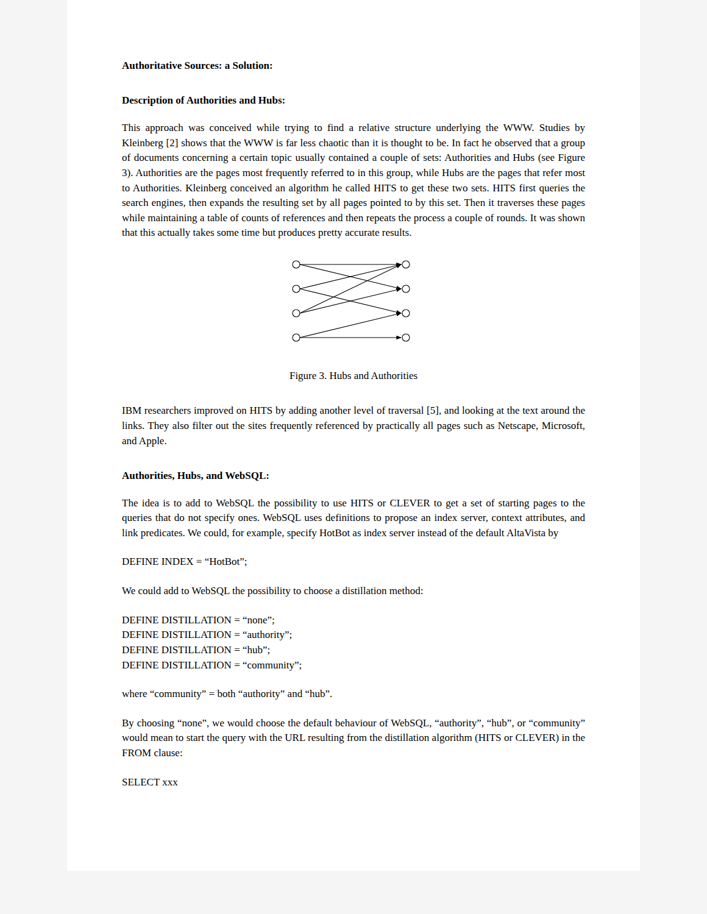Authoritative Sources: a Solution:
Description of Authorities and Hubs:
This approach was conceived while trying to find a relative structure underlying the WWW. Studies by Kleinberg [2] shows that the WWW is far less chaotic than it is thought to be. In fact he observed that a group of documents concerning a certain topic usually contained a couple of sets: Authorities and Hubs (see Figure 3). Authorities are the pages most frequently referred to in this group, while Hubs are the pages that refer most to Authorities. Kleinberg conceived an algorithm he called HITS to get these two sets. HITS first queries the search engines, then expands the resulting set by all pages pointed to by this set. Then it traverses these pages while maintaining a table of counts of references and then repeats the process a couple of rounds. It was shown that this actually takes some time but produces pretty accurate results.
Figure 3. Hubs and Authorities
IBM researchers improved on HITS by adding another level of traversal [5], and looking at the text around the links. They also filter out the sites frequently referenced by practically all pages such as Netscape, Microsoft, and Apple.
Authorities, Hubs, and WebSQL:
The idea is to add to WebSQL the possibility to use HITS or CLEVER to get a set of starting pages to the queries that do not specify ones. WebSQL uses definitions to propose an index server, context attributes, and link predicates. We could, for example, specify HotBot as index server instead of the default AltaVista by
DEFINE INDEX = “HotBot”;
We could add to WebSQL the possibility to choose a distillation method:
DEFINE DISTILLATION = “none”;
DEFINE DISTILLATION = “authority”;
DEFINE DISTILLATION = “hub”;
DEFINE DISTILLATION = “community”;
where “community” = both “authority” and “hub”.
By choosing “none”, we would choose the default behaviour of WebSQL, “authority”, “hub”, or “community” would mean to start the query with the URL resulting from the distillation algorithm (HITS or CLEVER) in the FROM clause:
SELECT xxx